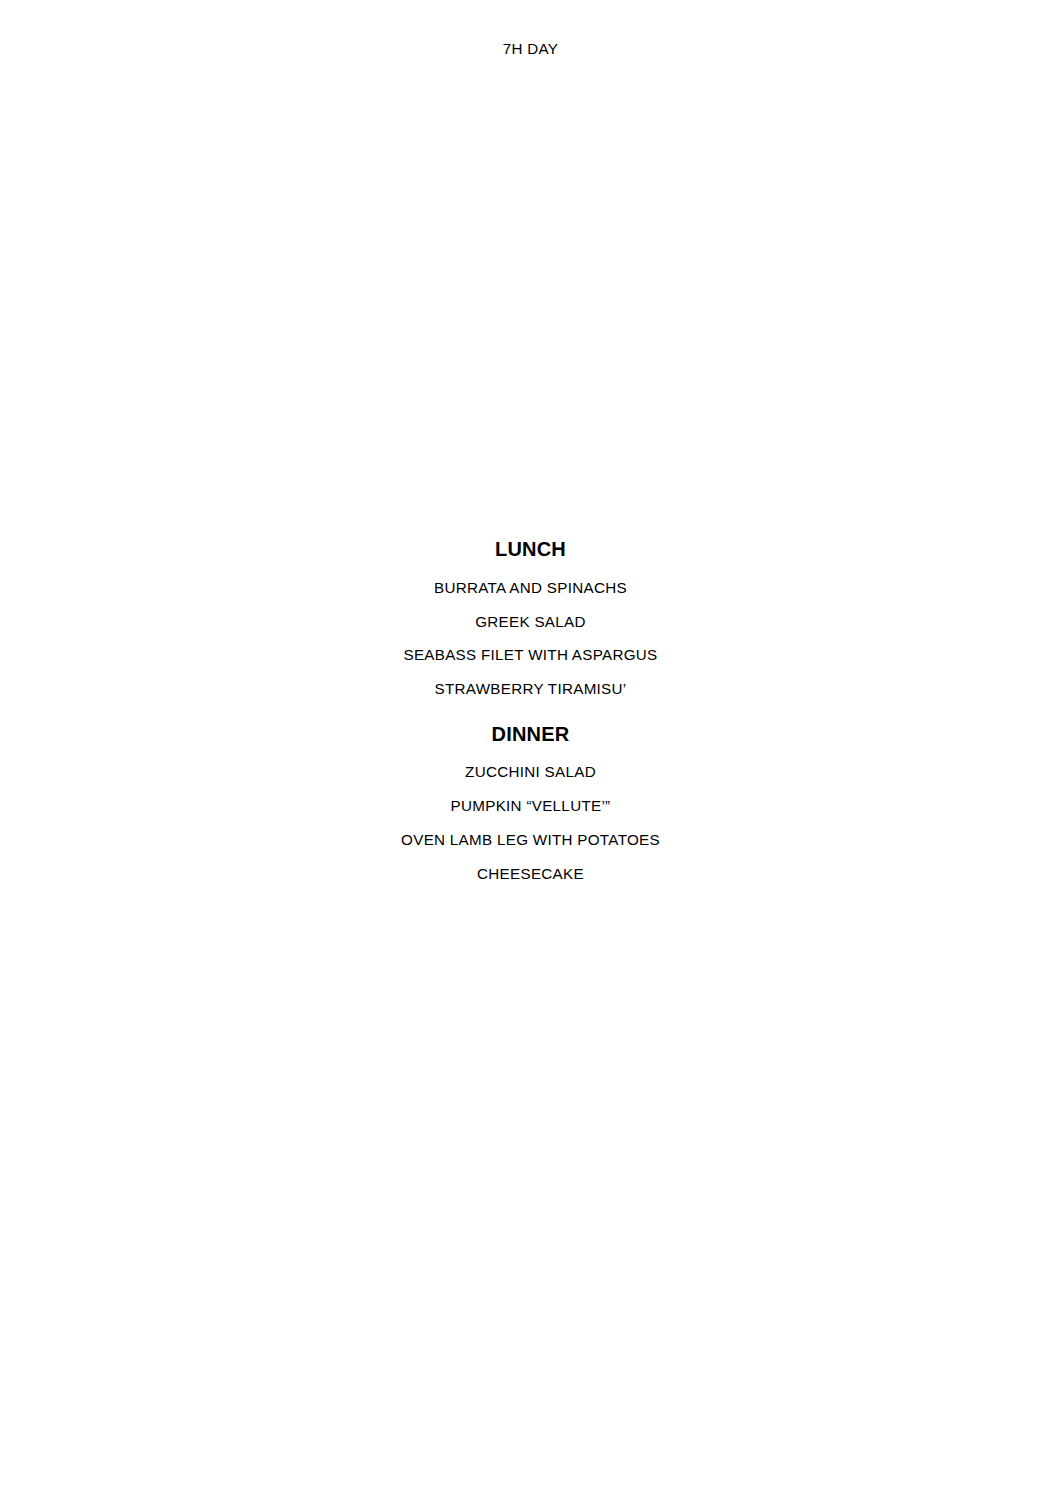7H DAY
LUNCH
BURRATA AND SPINACHS
GREEK SALAD
SEABASS FILET WITH ASPARGUS
STRAWBERRY TIRAMISU’
DINNER
ZUCCHINI SALAD
PUMPKIN “VELLUTE’”
OVEN LAMB LEG WITH POTATOES
CHEESECAKE